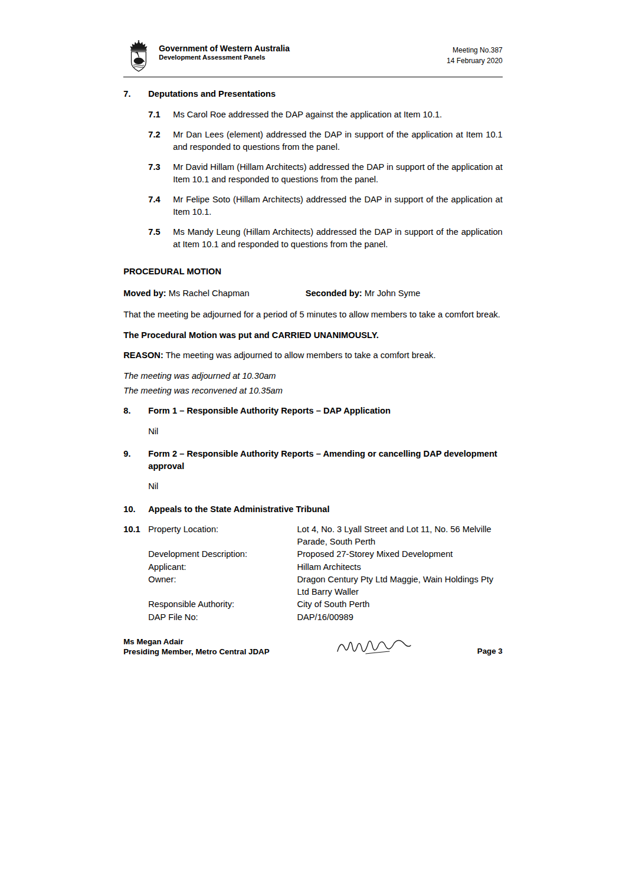Government of Western Australia
Development Assessment Panels
Meeting No.387
14 February 2020
7. Deputations and Presentations
7.1
Ms Carol Roe addressed the DAP against the application at Item 10.1.
7.2
Mr Dan Lees (element) addressed the DAP in support of the application at Item 10.1 and responded to questions from the panel.
7.3
Mr David Hillam (Hillam Architects) addressed the DAP in support of the application at Item 10.1 and responded to questions from the panel.
7.4
Mr Felipe Soto (Hillam Architects) addressed the DAP in support of the application at Item 10.1.
7.5
Ms Mandy Leung (Hillam Architects) addressed the DAP in support of the application at Item 10.1 and responded to questions from the panel.
PROCEDURAL MOTION
Moved by: Ms Rachel Chapman
Seconded by: Mr John Syme
That the meeting be adjourned for a period of 5 minutes to allow members to take a comfort break.
The Procedural Motion was put and CARRIED UNANIMOUSLY.
REASON: The meeting was adjourned to allow members to take a comfort break.
The meeting was adjourned at 10.30am
The meeting was reconvened at 10.35am
8.
Form 1 – Responsible Authority Reports – DAP Application
Nil
9.
Form 2 – Responsible Authority Reports – Amending or cancelling DAP development approval
Nil
10.
Appeals to the State Administrative Tribunal
10.1
| Property Location: | Lot 4, No. 3 Lyall Street and Lot 11, No. 56 Melville Parade, South Perth |
| Development Description: | Proposed 27-Storey Mixed Development |
| Applicant: | Hillam Architects |
| Owner: | Dragon Century Pty Ltd Maggie, Wain Holdings Pty Ltd Barry Waller |
| Responsible Authority: | City of South Perth |
| DAP File No: | DAP/16/00989 |
Ms Megan Adair
Presiding Member, Metro Central JDAP
Page 3